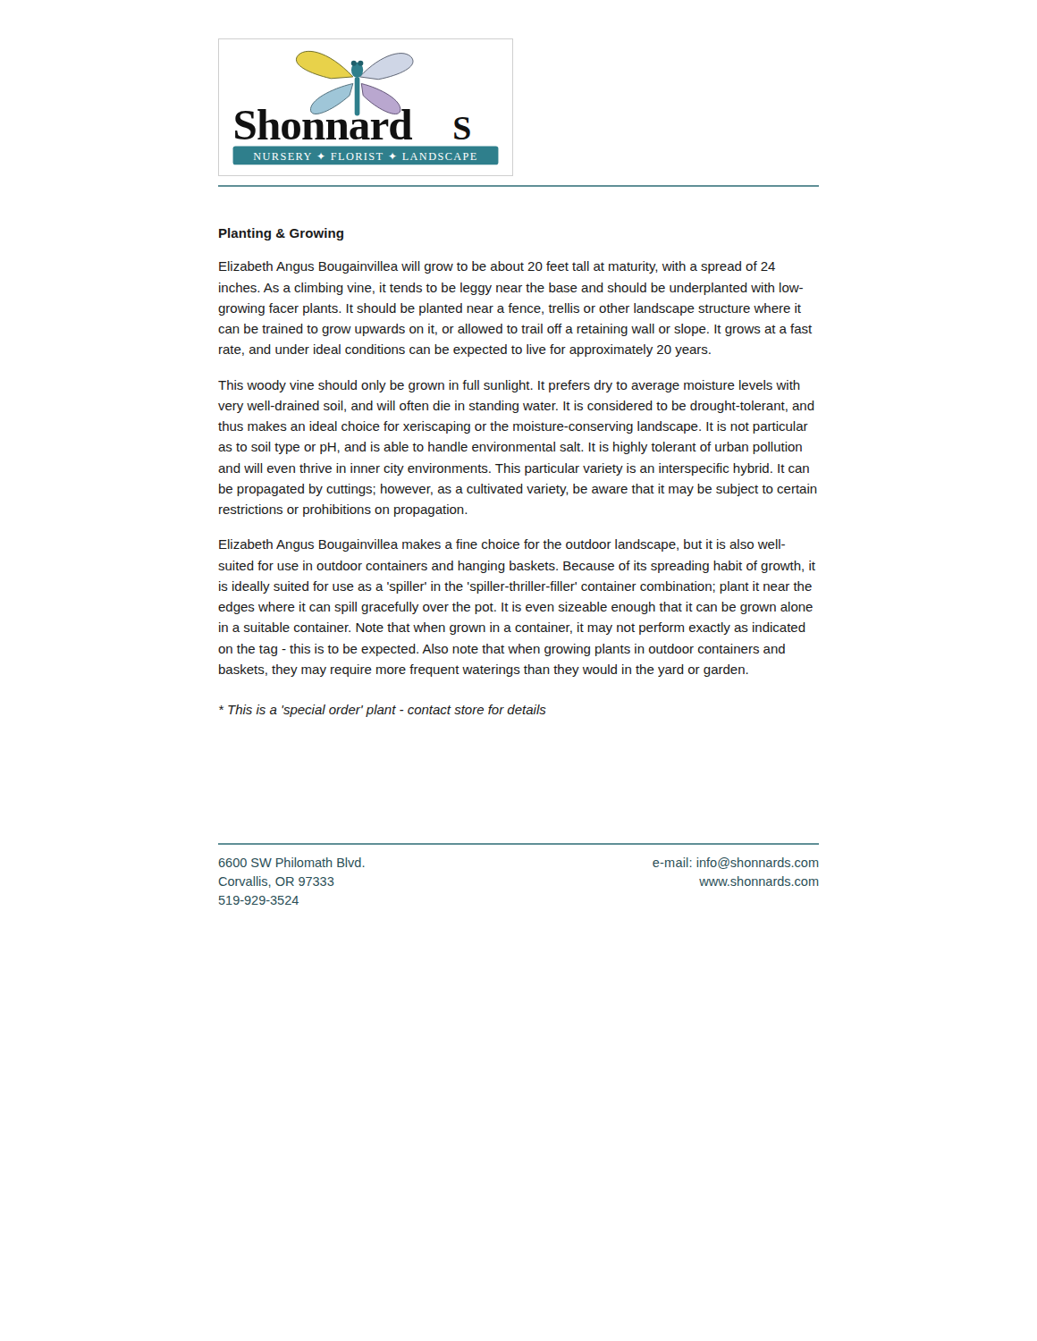Shonnard S NURSERY ✦ FLORIST ✦ LANDSCAPE
Planting & Growing
Elizabeth Angus Bougainvillea will grow to be about 20 feet tall at maturity, with a spread of 24 inches. As a climbing vine, it tends to be leggy near the base and should be underplanted with low-growing facer plants. It should be planted near a fence, trellis or other landscape structure where it can be trained to grow upwards on it, or allowed to trail off a retaining wall or slope. It grows at a fast rate, and under ideal conditions can be expected to live for approximately 20 years.
This woody vine should only be grown in full sunlight. It prefers dry to average moisture levels with very well-drained soil, and will often die in standing water. It is considered to be drought-tolerant, and thus makes an ideal choice for xeriscaping or the moisture-conserving landscape. It is not particular as to soil type or pH, and is able to handle environmental salt. It is highly tolerant of urban pollution and will even thrive in inner city environments. This particular variety is an interspecific hybrid. It can be propagated by cuttings; however, as a cultivated variety, be aware that it may be subject to certain restrictions or prohibitions on propagation.
Elizabeth Angus Bougainvillea makes a fine choice for the outdoor landscape, but it is also well-suited for use in outdoor containers and hanging baskets. Because of its spreading habit of growth, it is ideally suited for use as a 'spiller' in the 'spiller-thriller-filler' container combination; plant it near the edges where it can spill gracefully over the pot. It is even sizeable enough that it can be grown alone in a suitable container. Note that when grown in a container, it may not perform exactly as indicated on the tag - this is to be expected. Also note that when growing plants in outdoor containers and baskets, they may require more frequent waterings than they would in the yard or garden.
* This is a 'special order' plant - contact store for details
6600 SW Philomath Blvd.
Corvallis, OR 97333
519-929-3524
e-mail: info@shonnards.com
www.shonnards.com